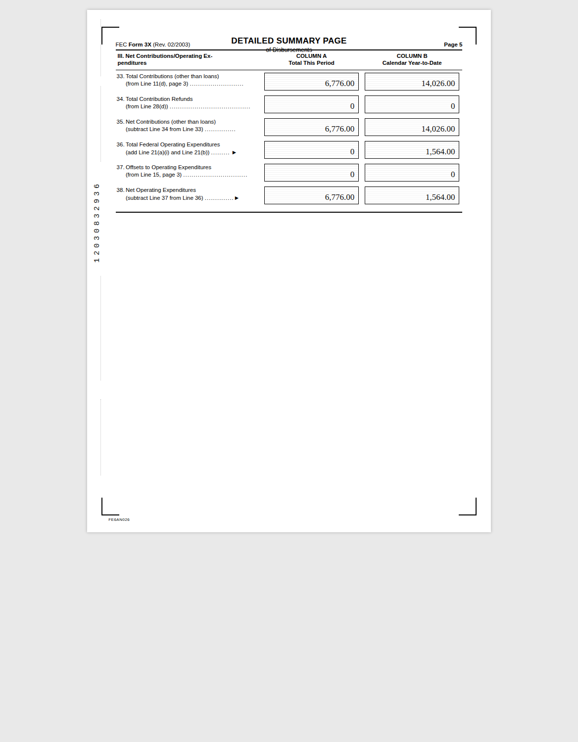12030832936
DETAILED SUMMARY PAGE
of Disbursements
FEC Form 3X (Rev. 02/2003)
Page 5
| III. Net Contributions/Operating Ex- penditures | COLUMN A Total This Period | COLUMN B Calendar Year-to-Date |
| --- | --- | --- |
| 33. Total Contributions (other than loans) (from Line 11(d), page 3) .......................... | 6,776.00 | 14,026.00 |
| 34. Total Contribution Refunds (from Line 28(d)) ....................................... | 0 | 0 |
| 35. Net Contributions (other than loans) (subtract Line 34 from Line 33) ............... | 6,776.00 | 14,026.00 |
| 36. Total Federal Operating Expenditures (add Line 21(a)(i) and Line 21(b)) ......... ► | 0 | 1,564.00 |
| 37. Offsets to Operating Expenditures (from Line 15, page 3) ............................... | 0 | 0 |
| 38. Net Operating Expenditures (subtract Line 37 from Line 36) .............. ► | 6,776.00 | 1,564.00 |
FE6AN026